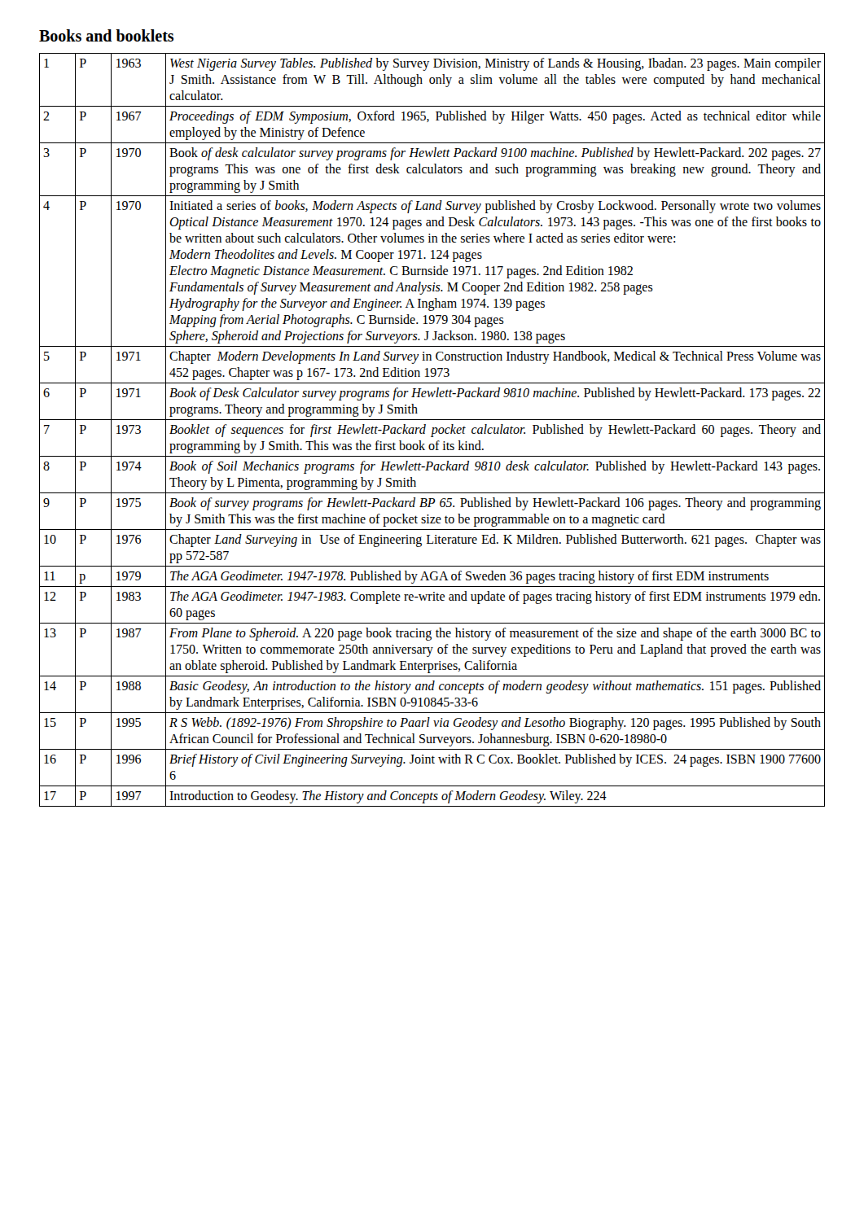Books and booklets
| 1 | P | 1963 | West Nigeria Survey Tables. Published by Survey Division, Ministry of Lands & Housing, Ibadan. 23 pages. Main compiler J Smith. Assistance from W B Till. Although only a slim volume all the tables were computed by hand mechanical calculator. |
| 2 | P | 1967 | Proceedings of EDM Symposium , Oxford 1965, Published by Hilger Watts. 450 pages. Acted as technical editor while employed by the Ministry of Defence |
| 3 | P | 1970 | Book of desk calculator survey programs for Hewlett Packard 9100 machine. Published by Hewlett-Packard. 202 pages. 27 programs This was one of the first desk calculators and such programming was breaking new ground. Theory and programming by J Smith |
| 4 | P | 1970 | Initiated a series of books, Modern Aspects of Land Survey published by Crosby Lockwood. Personally wrote two volumes Optical Distance Measurement 1970. 124 pages and Desk Calculators. 1973. 143 pages. -This was one of the first books to be written about such calculators. Other volumes in the series where I acted as series editor were: Modern Theodolites and Levels. M Cooper 1971. 124 pages Electro Magnetic Distance Measurement. C Burnside 1971. 117 pages. 2nd Edition 1982 Fundamentals of Survey M easurement and Analysis. M Cooper 2nd Edition 1982. 258 pages Hydrography for the Surveyor and Engineer. A Ingham 1974. 139 pages Mapping from Aerial Photographs. C Burnside. 1979 304 pages Sphere, Spheroid and Projections for Surveyors. J Jackson. 1980. 138 pages |
| 5 | P | 1971 | Chapter Modern Developments In Land Survey in Construction Industry Handbook, Medical & Technical Press Volume was 452 pages. Chapter was p 167- 173. 2nd Edition 1973 |
| 6 | P | 1971 | Book of Desk Calculator survey programs for Hewlett-Packard 9810 machine. Published by Hewlett-Packard. 173 pages. 22 programs. Theory and programming by J Smith |
| 7 | P | 1973 | Booklet of sequences for first Hewlett-Packard pocket calculator. Published by Hewlett-Packard 60 pages. Theory and programming by J Smith. This was the first book of its kind. |
| 8 | P | 1974 | Book of Soil Mechanics programs for Hewlett-Packard 9810 desk calculator. Published by Hewlett-Packard 143 pages. Theory by L Pimenta, programming by J Smith |
| 9 | P | 1975 | Book of survey programs for Hewlett-Packard BP 65. Published by Hewlett-Packard 106 pages. Theory and programming by J Smith This was the first machine of pocket size to be programmable on to a magnetic card |
| 10 | P | 1976 | Chapter Land Surveying in Use of Engineering Literature Ed. K Mildren. Published Butterworth. 621 pages. Chapter was pp 572-587 |
| 11 | p | 1979 | The AGA Geodimeter. 1947-1978. Published by AGA of Sweden 36 pages tracing history of first EDM instruments |
| 12 | P | 1983 | The AGA Geodimeter. 1947-1983. Complete re-write and update of pages tracing history of first EDM instruments 1979 edn. 60 pages |
| 13 | P | 1987 | From Plane to Spheroid. A 220 page book tracing the history of measurement of the size and shape of the earth 3000 BC to 1750. Written to commemorate 250th anniversary of the survey expeditions to Peru and Lapland that proved the earth was an oblate spheroid. Published by Landmark Enterprises, California |
| 14 | P | 1988 | Basic Geodesy, An introduction to the history and concepts of modern geodesy without mathematics. 151 pages. Published by Landmark Enterprises, California. ISBN 0-910845-33-6 |
| 15 | P | 1995 | R S Webb. (1892-1976) From Shropshire to Paarl via Geodesy and Lesotho Biography. 120 pages. 1995 Published by South African Council for Professional and Technical Surveyors. Johannesburg. ISBN 0-620-18980-0 |
| 16 | P | 1996 | Brief History of Civil Engineering Surveying. Joint with R C Cox. Booklet. Published by ICES. 24 pages. ISBN 1900 77600 6 |
| 17 | P | 1997 | Introduction to Geodesy. The History and Concepts of Modern Geodesy. Wiley. 224 |